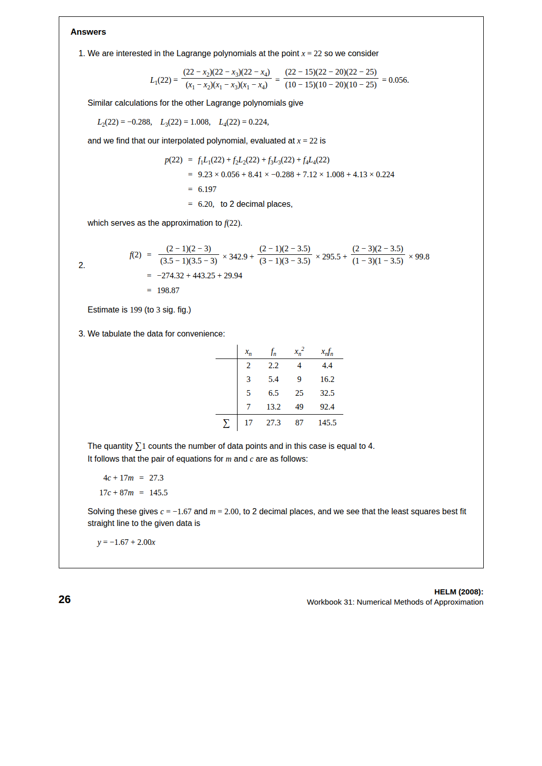Answers
We are interested in the Lagrange polynomials at the point x = 22 so we consider
L1(22) = (22 − x2)(22 − x3)(22 − x4) (x1 − x2)(x1 − x3)(x1 − x4) = (22 − 15)(22 − 20)(22 − 25) (10 − 15)(10 − 20)(10 − 25) = 0.056.
Similar calculations for the other Lagrange polynomials give
L2(22) = −0.288, L3(22) = 1.008, L4(22) = 0.224,
and we find that our interpolated polynomial, evaluated at x = 22 is
| p (22) | = | f 1 L 1 (22) + f 2 L 2 (22) + f 3 L 3 (22) + f 4 L 4 (22) |
| | = | 9.23 × 0.056 + 8.41 × −0.288 + 7.12 × 1.008 + 4.13 × 0.224 |
| | = | 6.197 |
| | = | 6.20, to 2 decimal places, |
which serves as the approximation to f(22).
| f (2) | = | (2 − 1)(2 − 3) (3.5 − 1)(3.5 − 3) × 342.9 + (2 − 1)(2 − 3.5) (3 − 1)(3 − 3.5) × 295.5 + (2 − 3)(2 − 3.5) (1 − 3)(1 − 3.5) × 99.8 |
| | = | −274.32 + 443.25 + 29.94 |
| | = | 198.87 |
Estimate is 199 (to 3 sig. fig.)
We tabulate the data for convenience:
| | x n | f n | x n 2 | x n f n |
| --- | --- | --- | --- | --- |
| | 2 | 2.2 | 4 | 4.4 |
| | 3 | 5.4 | 9 | 16.2 |
| | 5 | 6.5 | 25 | 32.5 |
| | 7 | 13.2 | 49 | 92.4 |
| ∑ | 17 | 27.3 | 87 | 145.5 |
The quantity ∑1 counts the number of data points and in this case is equal to 4.
It follows that the pair of equations for m and c are as follows:
| 4 c + 17 m | = | 27.3 |
| 17 c + 87 m | = | 145.5 |
Solving these gives c = −1.67 and m = 2.00, to 2 decimal places, and we see that the least squares best fit straight line to the given data is
y = −1.67 + 2.00x
26
HELM (2008):
Workbook 31: Numerical Methods of Approximation